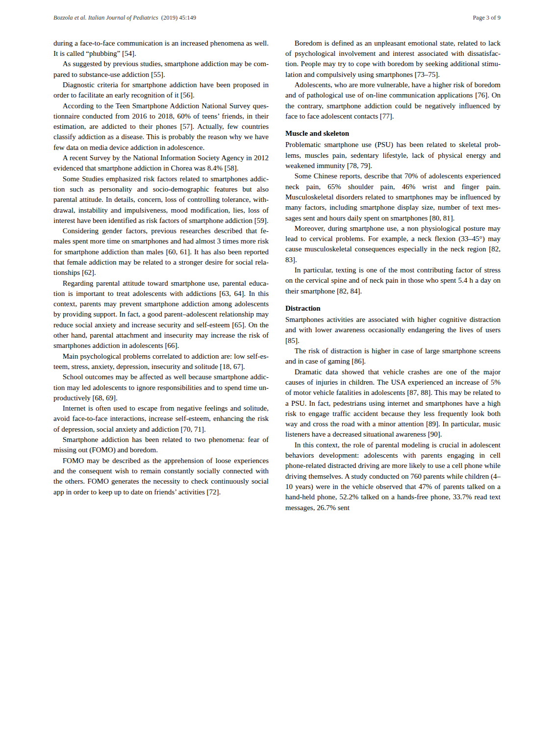Bozzola et al. Italian Journal of Pediatrics (2019) 45:149
Page 3 of 9
during a face-to-face communication is an increased phenomena as well. It is called “phubbing” [54].
As suggested by previous studies, smartphone addiction may be compared to substance-use addiction [55].
Diagnostic criteria for smartphone addiction have been proposed in order to facilitate an early recognition of it [56].
According to the Teen Smartphone Addiction National Survey questionnaire conducted from 2016 to 2018, 60% of teens’ friends, in their estimation, are addicted to their phones [57]. Actually, few countries classify addiction as a disease. This is probably the reason why we have few data on media device addiction in adolescence.
A recent Survey by the National Information Society Agency in 2012 evidenced that smartphone addiction in Chorea was 8.4% [58].
Some Studies emphasized risk factors related to smartphones addiction such as personality and socio-demographic features but also parental attitude. In details, concern, loss of controlling tolerance, withdrawal, instability and impulsiveness, mood modification, lies, loss of interest have been identified as risk factors of smartphone addiction [59].
Considering gender factors, previous researches described that females spent more time on smartphones and had almost 3 times more risk for smartphone addiction than males [60, 61]. It has also been reported that female addiction may be related to a stronger desire for social relationships [62].
Regarding parental attitude toward smartphone use, parental education is important to treat adolescents with addictions [63, 64]. In this context, parents may prevent smartphone addiction among adolescents by providing support. In fact, a good parent–adolescent relationship may reduce social anxiety and increase security and self-esteem [65]. On the other hand, parental attachment and insecurity may increase the risk of smartphones addiction in adolescents [66].
Main psychological problems correlated to addiction are: low self-esteem, stress, anxiety, depression, insecurity and solitude [18, 67].
School outcomes may be affected as well because smartphone addiction may led adolescents to ignore responsibilities and to spend time unproductively [68, 69].
Internet is often used to escape from negative feelings and solitude, avoid face-to-face interactions, increase self-esteem, enhancing the risk of depression, social anxiety and addiction [70, 71].
Smartphone addiction has been related to two phenomena: fear of missing out (FOMO) and boredom.
FOMO may be described as the apprehension of loose experiences and the consequent wish to remain constantly socially connected with the others. FOMO generates the necessity to check continuously social app in order to keep up to date on friends’ activities [72].
Boredom is defined as an unpleasant emotional state, related to lack of psychological involvement and interest associated with dissatisfaction. People may try to cope with boredom by seeking additional stimulation and compulsively using smartphones [73–75].
Adolescents, who are more vulnerable, have a higher risk of boredom and of pathological use of on-line communication applications [76]. On the contrary, smartphone addiction could be negatively influenced by face to face adolescent contacts [77].
Muscle and skeleton
Problematic smartphone use (PSU) has been related to skeletal problems, muscles pain, sedentary lifestyle, lack of physical energy and weakened immunity [78, 79].
Some Chinese reports, describe that 70% of adolescents experienced neck pain, 65% shoulder pain, 46% wrist and finger pain. Musculoskeletal disorders related to smartphones may be influenced by many factors, including smartphone display size, number of text messages sent and hours daily spent on smartphones [80, 81].
Moreover, during smartphone use, a non physiological posture may lead to cervical problems. For example, a neck flexion (33–45°) may cause musculoskeletal consequences especially in the neck region [82, 83].
In particular, texting is one of the most contributing factor of stress on the cervical spine and of neck pain in those who spent 5.4 h a day on their smartphone [82, 84].
Distraction
Smartphones activities are associated with higher cognitive distraction and with lower awareness occasionally endangering the lives of users [85].
The risk of distraction is higher in case of large smartphone screens and in case of gaming [86].
Dramatic data showed that vehicle crashes are one of the major causes of injuries in children. The USA experienced an increase of 5% of motor vehicle fatalities in adolescents [87, 88]. This may be related to a PSU. In fact, pedestrians using internet and smartphones have a high risk to engage traffic accident because they less frequently look both way and cross the road with a minor attention [89]. In particular, music listeners have a decreased situational awareness [90].
In this context, the role of parental modeling is crucial in adolescent behaviors development: adolescents with parents engaging in cell phone-related distracted driving are more likely to use a cell phone while driving themselves. A study conducted on 760 parents while children (4–10 years) were in the vehicle observed that 47% of parents talked on a hand-held phone, 52.2% talked on a hands-free phone, 33.7% read text messages, 26.7% sent